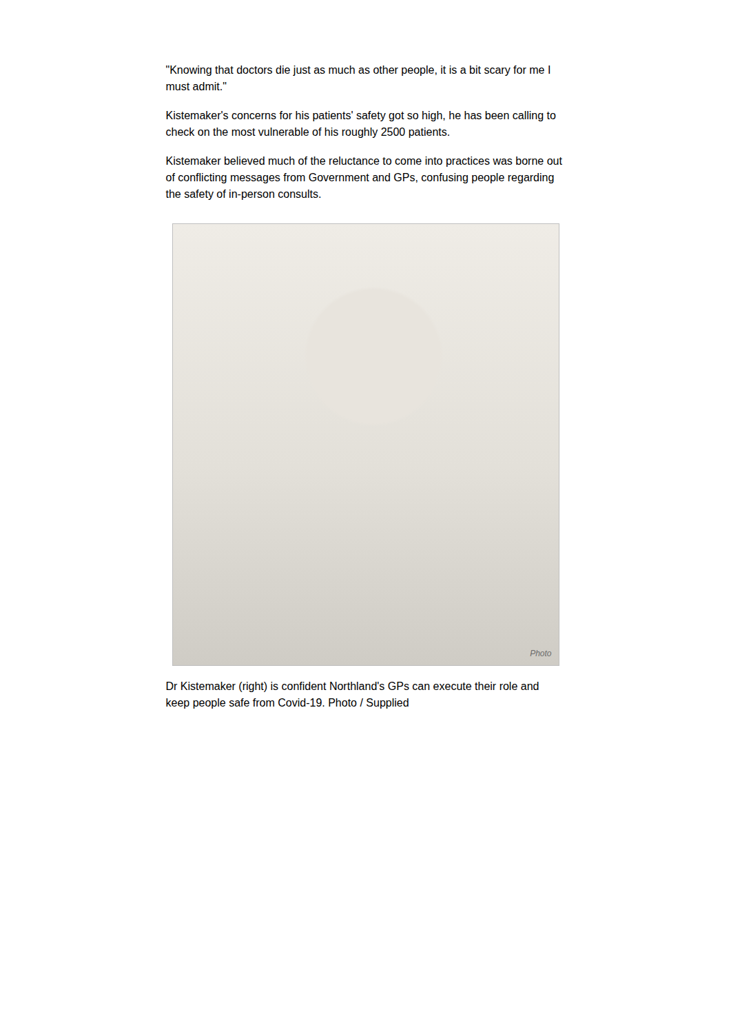"Knowing that doctors die just as much as other people, it is a bit scary for me I must admit."
Kistemaker's concerns for his patients' safety got so high, he has been calling to check on the most vulnerable of his roughly 2500 patients.
Kistemaker believed much of the reluctance to come into practices was borne out of conflicting messages from Government and GPs, confusing people regarding the safety of in-person consults.
Photo
Dr Kistemaker (right) is confident Northland's GPs can execute their role and keep people safe from Covid-19. Photo / Supplied